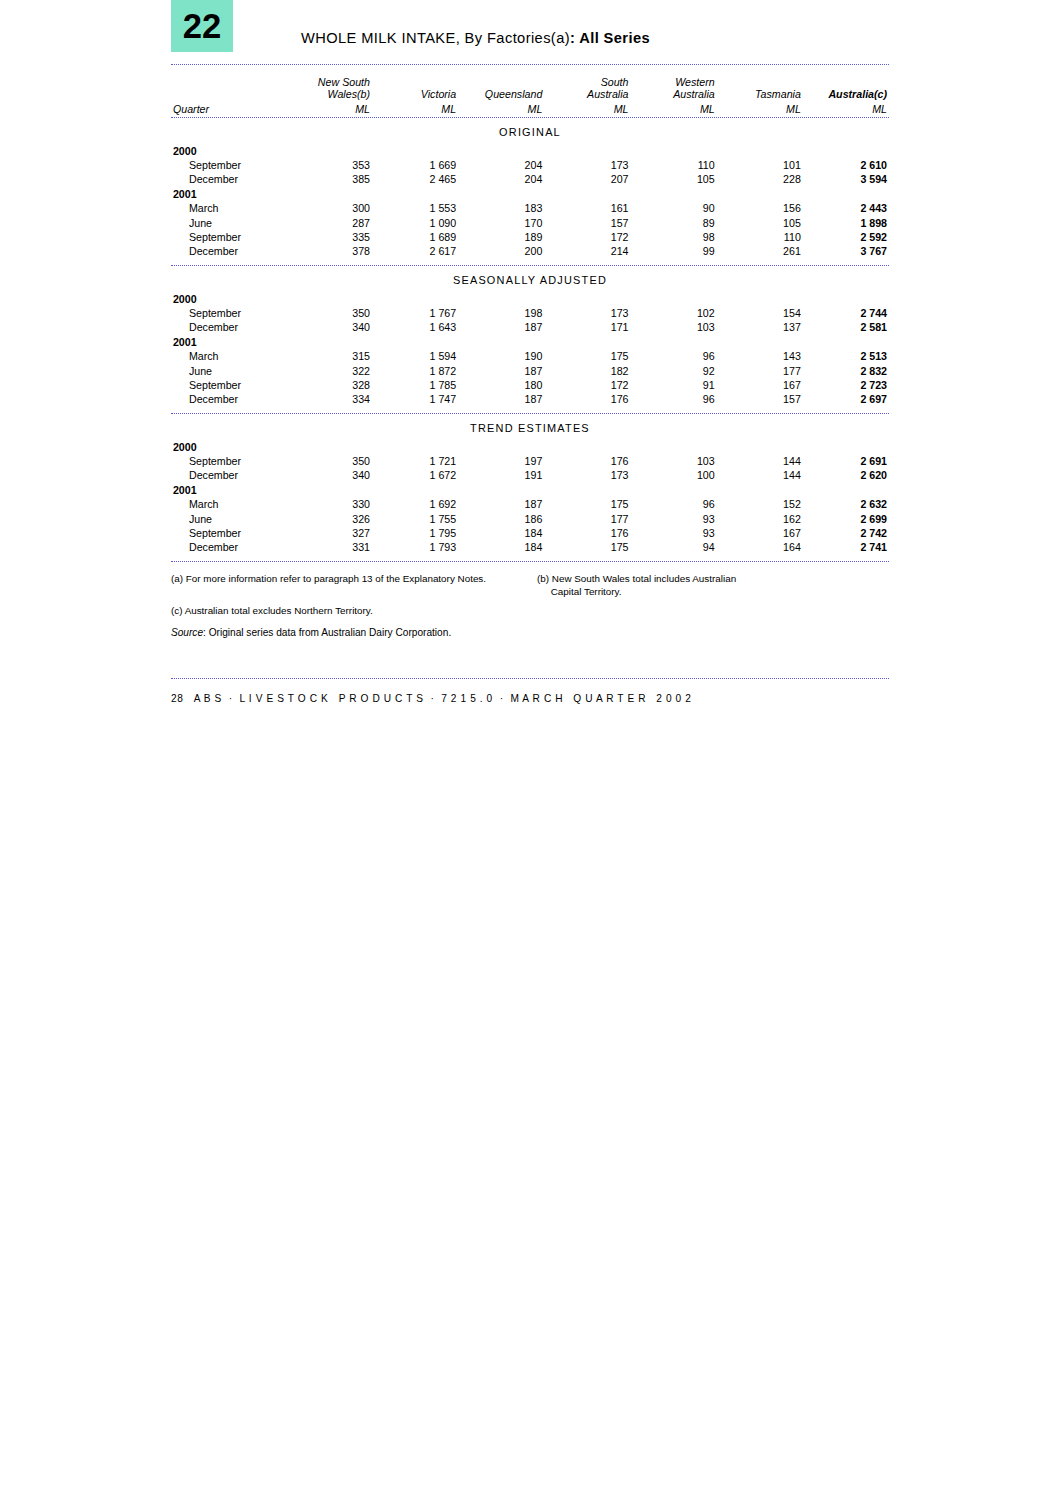22
WHOLE MILK INTAKE, By Factories(a): All Series
| | New South Wales(b) | Victoria | Queensland | South Australia | Western Australia | Tasmania | Australia(c) |
| --- | --- | --- | --- | --- | --- | --- | --- |
| Quarter | ML | ML | ML | ML | ML | ML | ML |
| ORIGINAL |
| 2000 | |
| September | 353 | 1 669 | 204 | 173 | 110 | 101 | 2 610 |
| December | 385 | 2 465 | 204 | 207 | 105 | 228 | 3 594 |
| 2001 | |
| March | 300 | 1 553 | 183 | 161 | 90 | 156 | 2 443 |
| June | 287 | 1 090 | 170 | 157 | 89 | 105 | 1 898 |
| September | 335 | 1 689 | 189 | 172 | 98 | 110 | 2 592 |
| December | 378 | 2 617 | 200 | 214 | 99 | 261 | 3 767 |
| SEASONALLY ADJUSTED |
| 2000 | |
| September | 350 | 1 767 | 198 | 173 | 102 | 154 | 2 744 |
| December | 340 | 1 643 | 187 | 171 | 103 | 137 | 2 581 |
| 2001 | |
| March | 315 | 1 594 | 190 | 175 | 96 | 143 | 2 513 |
| June | 322 | 1 872 | 187 | 182 | 92 | 177 | 2 832 |
| September | 328 | 1 785 | 180 | 172 | 91 | 167 | 2 723 |
| December | 334 | 1 747 | 187 | 176 | 96 | 157 | 2 697 |
| TREND ESTIMATES |
| 2000 | |
| September | 350 | 1 721 | 197 | 176 | 103 | 144 | 2 691 |
| December | 340 | 1 672 | 191 | 173 | 100 | 144 | 2 620 |
| 2001 | |
| March | 330 | 1 692 | 187 | 175 | 96 | 152 | 2 632 |
| June | 326 | 1 755 | 186 | 177 | 93 | 162 | 2 699 |
| September | 327 | 1 795 | 184 | 176 | 93 | 167 | 2 742 |
| December | 331 | 1 793 | 184 | 175 | 94 | 164 | 2 741 |
(a) For more information refer to paragraph 13 of the Explanatory Notes.
(b) New South Wales total includes Australian
Capital Territory.
(c) Australian total excludes Northern Territory.
Source: Original series data from Australian Dairy Corporation.
28 A B S · L I V E S T O C K P R O D U C T S · 7 2 1 5 . 0 · M A R C H Q U A R T E R 2 0 0 2